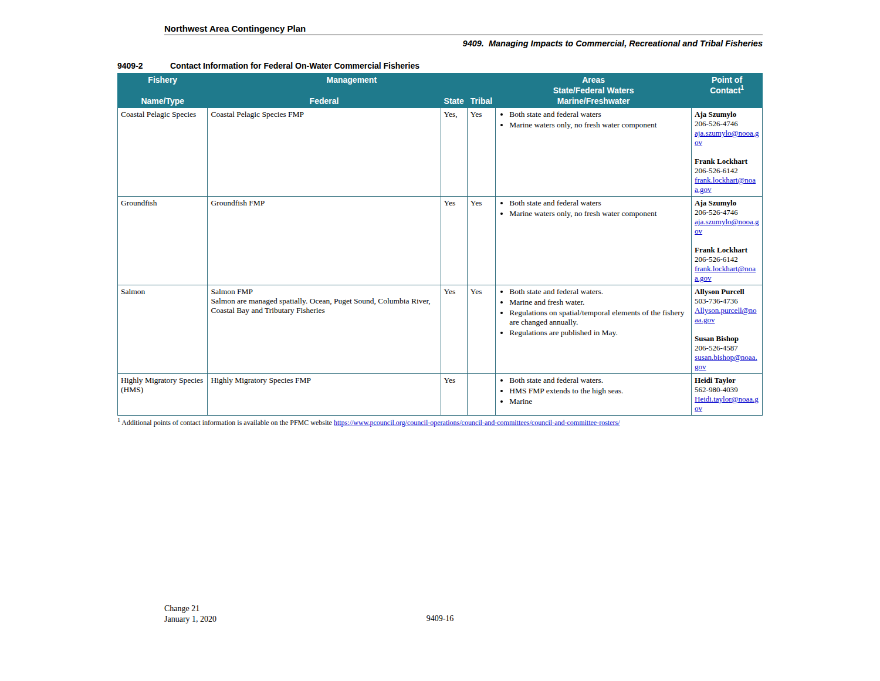Northwest Area Contingency Plan
9409. Managing Impacts to Commercial, Recreational and Tribal Fisheries
9409-2 Contact Information for Federal On-Water Commercial Fisheries
| Fishery | Management | Areas | Point of Contact 1 |
| --- | --- | --- | --- |
| | | State/Federal Waters |
| Name/Type | Federal | State | Tribal | Marine/Freshwater |
| Coastal Pelagic Species | Coastal Pelagic Species FMP | Yes, | Yes | Both state and federal waters Marine waters only, no fresh water component | Aja Szumylo 206-526-4746 aja.szumylo@nooa.gov Frank Lockhart 206-526-6142 frank.lockhart@noaa.gov |
| Groundfish | Groundfish FMP | Yes | Yes | Both state and federal waters Marine waters only, no fresh water component | Aja Szumylo 206-526-4746 aja.szumylo@nooa.gov Frank Lockhart 206-526-6142 frank.lockhart@noaa.gov |
| Salmon | Salmon FMP Salmon are managed spatially. Ocean, Puget Sound, Columbia River, Coastal Bay and Tributary Fisheries | Yes | Yes | Both state and federal waters. Marine and fresh water. Regulations on spatial/temporal elements of the fishery are changed annually. Regulations are published in May. | Allyson Purcell 503-736-4736 Allyson.purcell@noaa.gov Susan Bishop 206-526-4587 susan.bishop@noaa.gov |
| Highly Migratory Species (HMS) | Highly Migratory Species FMP | Yes | | Both state and federal waters. HMS FMP extends to the high seas. Marine | Heidi Taylor 562-980-4039 Heidi.taylor@noaa.gov |
1 Additional points of contact information is available on the PFMC website https://www.pcouncil.org/council-operations/council-and-committees/council-and-committee-rosters/
Change 21
January 1, 2020
9409-16